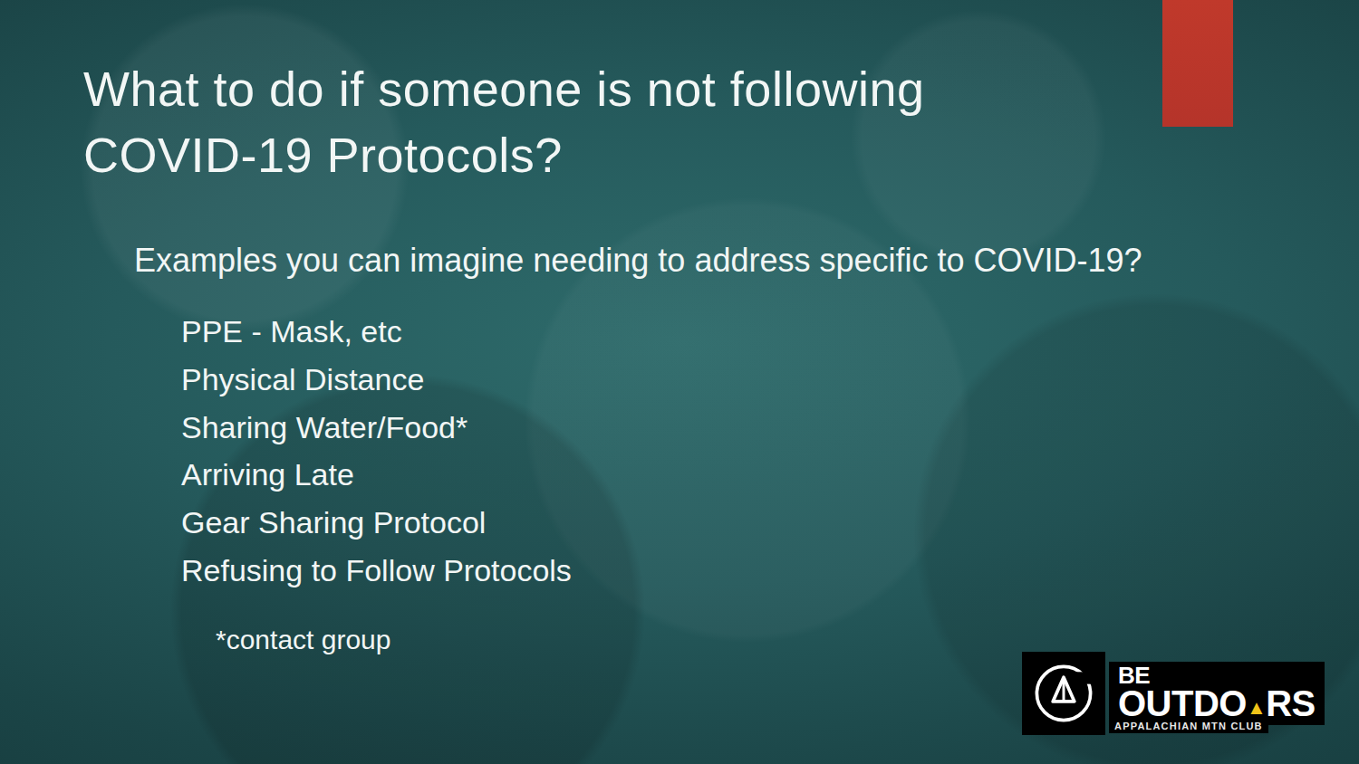What to do if someone is not following COVID-19 Protocols?
Examples you can imagine needing to address specific to COVID-19?
PPE - Mask, etc
Physical Distance
Sharing Water/Food*
Arriving Late
Gear Sharing Protocol
Refusing to Follow Protocols
*contact group
BE OUTDO▲RS
APPALACHIAN MTN CLUB